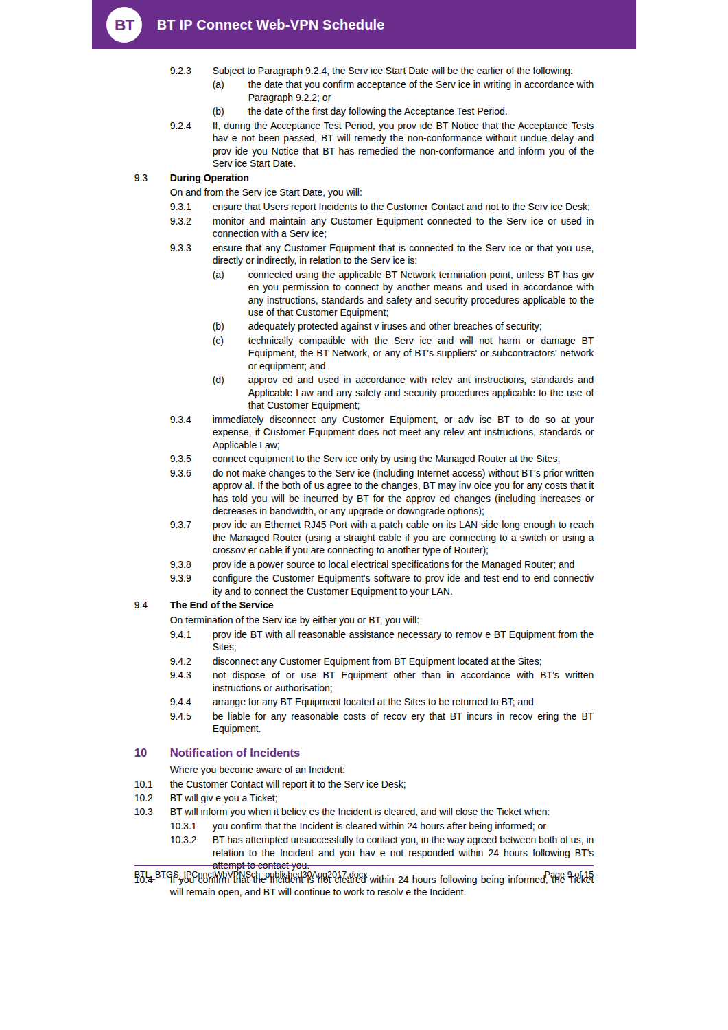BT
BT IP Connect Web-VPN Schedule
9.2.3
Subject to Paragraph 9.2.4, the Serv ice Start Date will be the earlier of the following:
(a)
the date that you confirm acceptance of the Serv ice in writing in accordance with Paragraph 9.2.2; or
(b)
the date of the first day following the Acceptance Test Period.
9.2.4
If, during the Acceptance Test Period, you prov ide BT Notice that the Acceptance Tests hav e not been passed, BT will remedy the non-conformance without undue delay and prov ide you Notice that BT has remedied the non-conformance and inform you of the Serv ice Start Date.
9.3
During Operation
On and from the Serv ice Start Date, you will:
9.3.1
ensure that Users report Incidents to the Customer Contact and not to the Serv ice Desk;
9.3.2
monitor and maintain any Customer Equipment connected to the Serv ice or used in connection with a Serv ice;
9.3.3
ensure that any Customer Equipment that is connected to the Serv ice or that you use, directly or indirectly, in relation to the Serv ice is:
(a)
connected using the applicable BT Network termination point, unless BT has giv en you permission to connect by another means and used in accordance with any instructions, standards and safety and security procedures applicable to the use of that Customer Equipment;
(b)
adequately protected against v iruses and other breaches of security;
(c)
technically compatible with the Serv ice and will not harm or damage BT Equipment, the BT Network, or any of BT's suppliers' or subcontractors' network or equipment; and
(d)
approv ed and used in accordance with relev ant instructions, standards and Applicable Law and any safety and security procedures applicable to the use of that Customer Equipment;
9.3.4
immediately disconnect any Customer Equipment, or adv ise BT to do so at your expense, if Customer Equipment does not meet any relev ant instructions, standards or Applicable Law;
9.3.5
connect equipment to the Serv ice only by using the Managed Router at the Sites;
9.3.6
do not make changes to the Serv ice (including Internet access) without BT's prior written approv al. If the both of us agree to the changes, BT may inv oice you for any costs that it has told you will be incurred by BT for the approv ed changes (including increases or decreases in bandwidth, or any upgrade or downgrade options);
9.3.7
prov ide an Ethernet RJ45 Port with a patch cable on its LAN side long enough to reach the Managed Router (using a straight cable if you are connecting to a switch or using a crossov er cable if you are connecting to another type of Router);
9.3.8
prov ide a power source to local electrical specifications for the Managed Router; and
9.3.9
configure the Customer Equipment's software to prov ide and test end to end connectiv ity and to connect the Customer Equipment to your LAN.
9.4
The End of the Service
On termination of the Serv ice by either you or BT, you will:
9.4.1
prov ide BT with all reasonable assistance necessary to remov e BT Equipment from the Sites;
9.4.2
disconnect any Customer Equipment from BT Equipment located at the Sites;
9.4.3
not dispose of or use BT Equipment other than in accordance with BT's written instructions or authorisation;
9.4.4
arrange for any BT Equipment located at the Sites to be returned to BT; and
9.4.5
be liable for any reasonable costs of recov ery that BT incurs in recov ering the BT Equipment.
10
Notification of Incidents
Where you become aware of an Incident:
10.1
the Customer Contact will report it to the Serv ice Desk;
10.2
BT will giv e you a Ticket;
10.3
BT will inform you when it believ es the Incident is cleared, and will close the Ticket when:
10.3.1
you confirm that the Incident is cleared within 24 hours after being informed; or
10.3.2
BT has attempted unsuccessfully to contact you, in the way agreed between both of us, in relation to the Incident and you hav e not responded within 24 hours following BT's attempt to contact you.
10.4
If you confirm that the Incident is not cleared within 24 hours following being informed, the Ticket will remain open, and BT will continue to work to resolv e the Incident.
BTL_BTGS_IPCnnctWbVPNSch_published30Aug2017.docx
Page 9 of 15